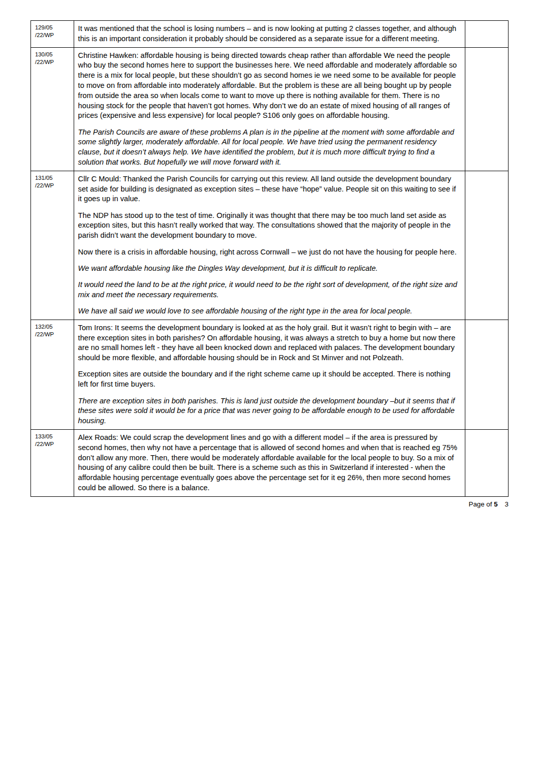| 129/05 /22/WP | It was mentioned that the school is losing numbers – and is now looking at putting 2 classes together, and although this is an important consideration it probably should be considered as a separate issue for a different meeting. | |
| 130/05 /22/WP | Christine Hawken: affordable housing is being directed towards cheap rather than affordable We need the people who buy the second homes here to support the businesses here. We need affordable and moderately affordable so there is a mix for local people, but these shouldn’t go as second homes ie we need some to be available for people to move on from affordable into moderately affordable. But the problem is these are all being bought up by people from outside the area so when locals come to want to move up there is nothing available for them. There is no housing stock for the people that haven’t got homes. Why don’t we do an estate of mixed housing of all ranges of prices (expensive and less expensive) for local people? S106 only goes on affordable housing. The Parish Councils are aware of these problems A plan is in the pipeline at the moment with some affordable and some slightly larger, moderately affordable. All for local people. We have tried using the permanent residency clause, but it doesn’t always help. We have identified the problem, but it is much more difficult trying to find a solution that works. But hopefully we will move forward with it. | |
| 131/05 /22/WP | Cllr C Mould: Thanked the Parish Councils for carrying out this review. All land outside the development boundary set aside for building is designated as exception sites – these have “hope” value. People sit on this waiting to see if it goes up in value. The NDP has stood up to the test of time. Originally it was thought that there may be too much land set aside as exception sites, but this hasn’t really worked that way. The consultations showed that the majority of people in the parish didn’t want the development boundary to move. Now there is a crisis in affordable housing, right across Cornwall – we just do not have the housing for people here. We want affordable housing like the Dingles Way development, but it is difficult to replicate. It would need the land to be at the right price, it would need to be the right sort of development, of the right size and mix and meet the necessary requirements. We have all said we would love to see affordable housing of the right type in the area for local people. | |
| 132/05 /22/WP | Tom Irons: It seems the development boundary is looked at as the holy grail. But it wasn’t right to begin with – are there exception sites in both parishes? On affordable housing, it was always a stretch to buy a home but now there are no small homes left - they have all been knocked down and replaced with palaces. The development boundary should be more flexible, and affordable housing should be in Rock and St Minver and not Polzeath. Exception sites are outside the boundary and if the right scheme came up it should be accepted. There is nothing left for first time buyers. There are exception sites in both parishes. This is land just outside the development boundary –but it seems that if these sites were sold it would be for a price that was never going to be affordable enough to be used for affordable housing. | |
| 133/05 /22/WP | Alex Roads: We could scrap the development lines and go with a different model – if the area is pressured by second homes, then why not have a percentage that is allowed of second homes and when that is reached eg 75% don’t allow any more. Then, there would be moderately affordable available for the local people to buy. So a mix of housing of any calibre could then be built. There is a scheme such as this in Switzerland if interested - when the affordable housing percentage eventually goes above the percentage set for it eg 26%, then more second homes could be allowed. So there is a balance. | |
Page of 53